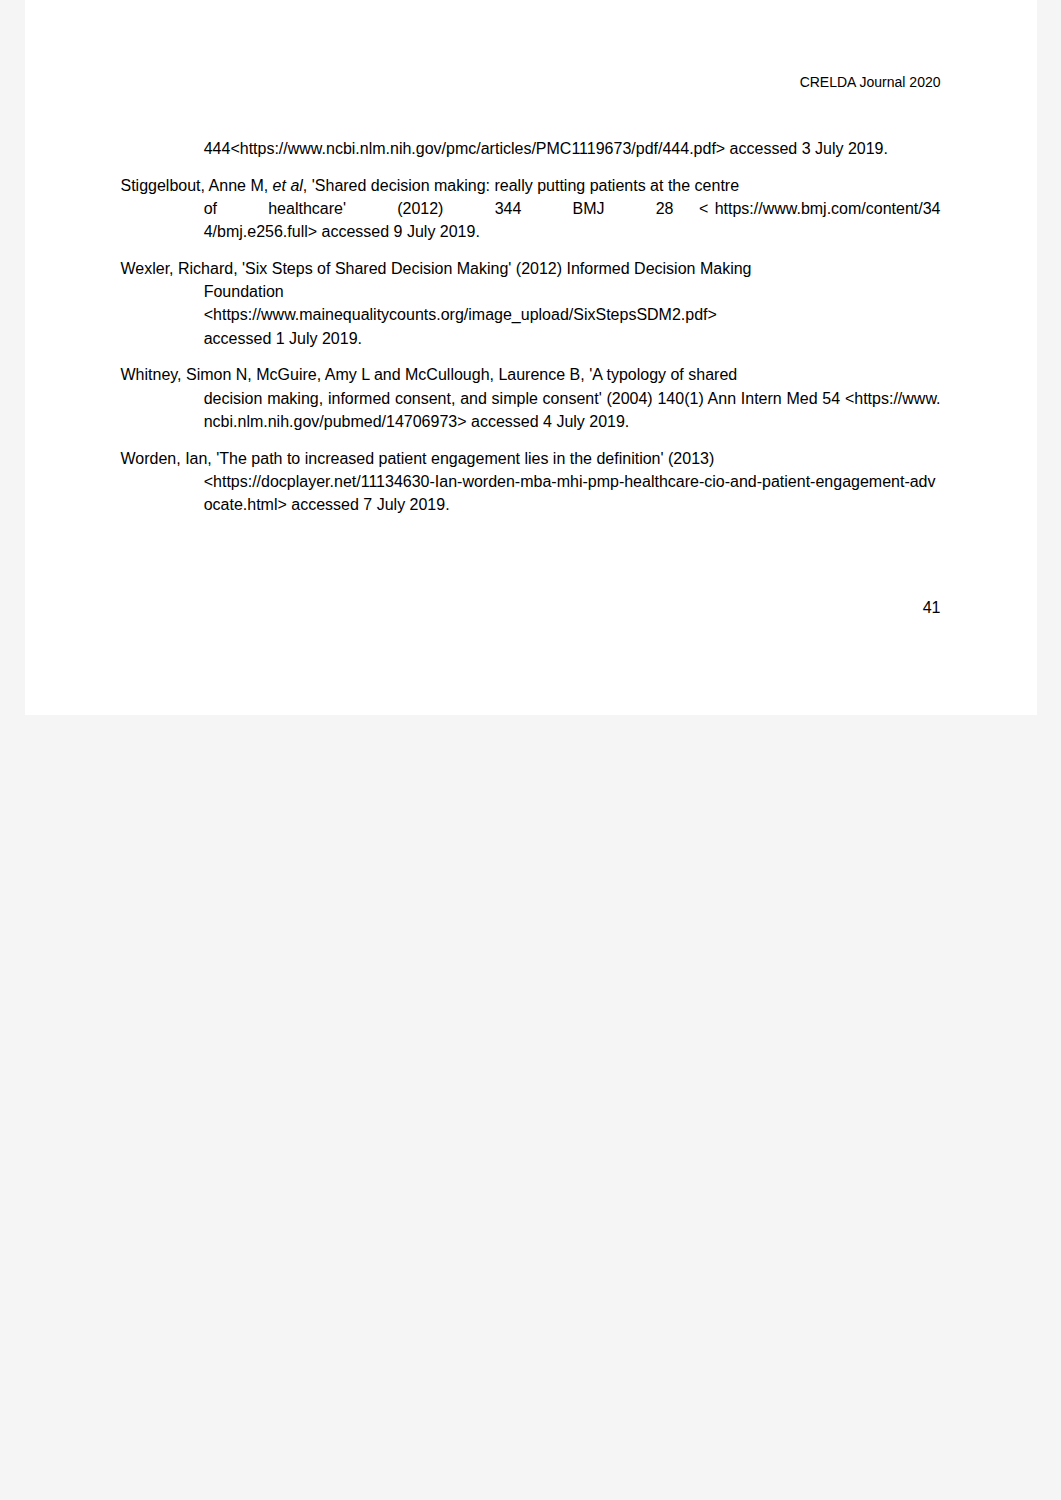CRELDA Journal 2020
444<https://www.ncbi.nlm.nih.gov/pmc/articles/PMC1119673/pdf/444.pdf> accessed 3 July 2019.
Stiggelbout, Anne M, et al, 'Shared decision making: really putting patients at the centre of healthcare' (2012) 344 BMJ 28 < https://www.bmj.com/content/344/bmj.e256.full> accessed 9 July 2019.
Wexler, Richard, 'Six Steps of Shared Decision Making' (2012) Informed Decision Making Foundation <https://www.mainequalitycounts.org/image_upload/SixStepsSDM2.pdf> accessed 1 July 2019.
Whitney, Simon N, McGuire, Amy L and McCullough, Laurence B, 'A typology of shared decision making, informed consent, and simple consent' (2004) 140(1) Ann Intern Med 54 <https://www.ncbi.nlm.nih.gov/pubmed/14706973> accessed 4 July 2019.
Worden, Ian, 'The path to increased patient engagement lies in the definition' (2013) <https://docplayer.net/11134630-Ian-worden-mba-mhi-pmp-healthcare-cio-and-patient-engagement-advocate.html> accessed 7 July 2019.
41